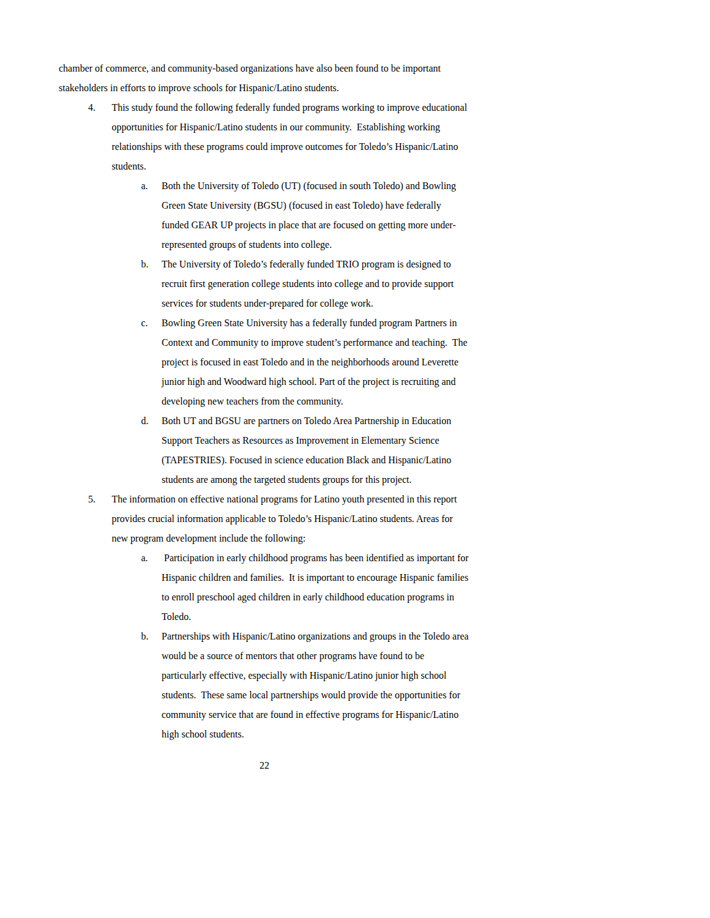chamber of commerce, and community-based organizations have also been found to be important stakeholders in efforts to improve schools for Hispanic/Latino students.
4. This study found the following federally funded programs working to improve educational opportunities for Hispanic/Latino students in our community. Establishing working relationships with these programs could improve outcomes for Toledo’s Hispanic/Latino students.
a. Both the University of Toledo (UT) (focused in south Toledo) and Bowling Green State University (BGSU) (focused in east Toledo) have federally funded GEAR UP projects in place that are focused on getting more under-represented groups of students into college.
b. The University of Toledo’s federally funded TRIO program is designed to recruit first generation college students into college and to provide support services for students under-prepared for college work.
c. Bowling Green State University has a federally funded program Partners in Context and Community to improve student’s performance and teaching. The project is focused in east Toledo and in the neighborhoods around Leverette junior high and Woodward high school. Part of the project is recruiting and developing new teachers from the community.
d. Both UT and BGSU are partners on Toledo Area Partnership in Education Support Teachers as Resources as Improvement in Elementary Science (TAPESTRIES). Focused in science education Black and Hispanic/Latino students are among the targeted students groups for this project.
5. The information on effective national programs for Latino youth presented in this report provides crucial information applicable to Toledo’s Hispanic/Latino students. Areas for new program development include the following:
a. Participation in early childhood programs has been identified as important for Hispanic children and families. It is important to encourage Hispanic families to enroll preschool aged children in early childhood education programs in Toledo.
b. Partnerships with Hispanic/Latino organizations and groups in the Toledo area would be a source of mentors that other programs have found to be particularly effective, especially with Hispanic/Latino junior high school students. These same local partnerships would provide the opportunities for community service that are found in effective programs for Hispanic/Latino high school students.
22